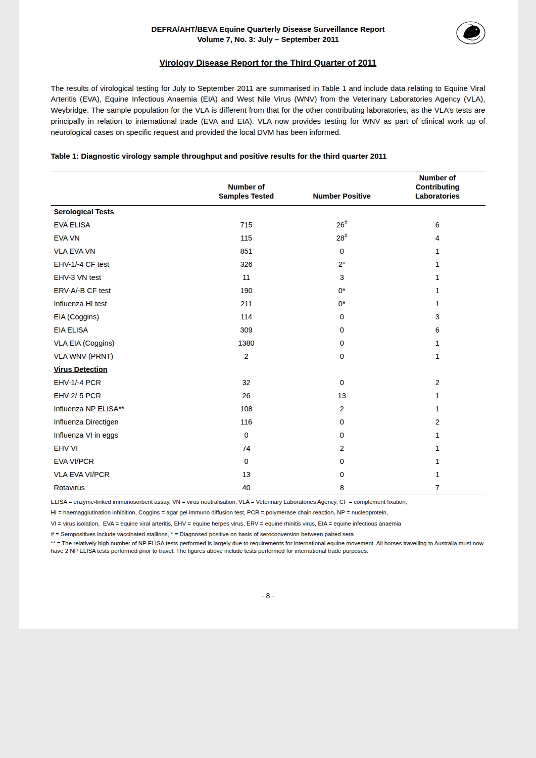DEFRA/AHT/BEVA Equine Quarterly Disease Surveillance Report
Volume 7, No. 3: July – September 2011
Virology Disease Report for the Third Quarter of 2011
The results of virological testing for July to September 2011 are summarised in Table 1 and include data relating to Equine Viral Arteritis (EVA), Equine Infectious Anaemia (EIA) and West Nile Virus (WNV) from the Veterinary Laboratories Agency (VLA), Weybridge. The sample population for the VLA is different from that for the other contributing laboratories, as the VLA’s tests are principally in relation to international trade (EVA and EIA). VLA now provides testing for WNV as part of clinical work up of neurological cases on specific request and provided the local DVM has been informed.
Table 1: Diagnostic virology sample throughput and positive results for the third quarter 2011
| | Number of Samples Tested | Number Positive | Number of Contributing Laboratories |
| --- | --- | --- | --- |
| Serological Tests | | | |
| EVA ELISA | 715 | 26 # | 6 |
| EVA VN | 115 | 28 # | 4 |
| VLA EVA VN | 851 | 0 | 1 |
| EHV-1/-4 CF test | 326 | 2* | 1 |
| EHV-3 VN test | 11 | 3 | 1 |
| ERV-A/-B CF test | 190 | 0* | 1 |
| Influenza HI test | 211 | 0* | 1 |
| EIA (Coggins) | 114 | 0 | 3 |
| EIA ELISA | 309 | 0 | 6 |
| VLA EIA (Coggins) | 1380 | 0 | 1 |
| VLA WNV (PRNT) | 2 | 0 | 1 |
| Virus Detection | | | |
| EHV-1/-4 PCR | 32 | 0 | 2 |
| EHV-2/-5 PCR | 26 | 13 | 1 |
| Influenza NP ELISA** | 108 | 2 | 1 |
| Influenza Directigen | 116 | 0 | 2 |
| Influenza VI in eggs | 0 | 0 | 1 |
| EHV VI | 74 | 2 | 1 |
| EVA VI/PCR | 0 | 0 | 1 |
| VLA EVA VI/PCR | 13 | 0 | 1 |
| Rotavirus | 40 | 8 | 7 |
ELISA = enzyme-linked immunosorbent assay, VN = virus neutralisation, VLA = Veterinary Laboratories Agency, CF = complement fixation,
HI = haemagglutination inhibition, Coggins = agar gel immuno diffusion test, PCR = polymerase chain reaction, NP = nucleoprotein,
VI = virus isolation, EVA = equine viral arteritis, EHV = equine herpes virus, ERV = equine rhinitis virus, EIA = equine infectious anaemia
# = Seropositives include vaccinated stallions, * = Diagnosed positive on basis of seroconversion between paired sera
** = The relatively high number of NP ELISA tests performed is largely due to requirements for international equine movement. All horses travelling to Australia must now have 2 NP ELISA tests performed prior to travel. The figures above include tests performed for international trade purposes.
- 8 -